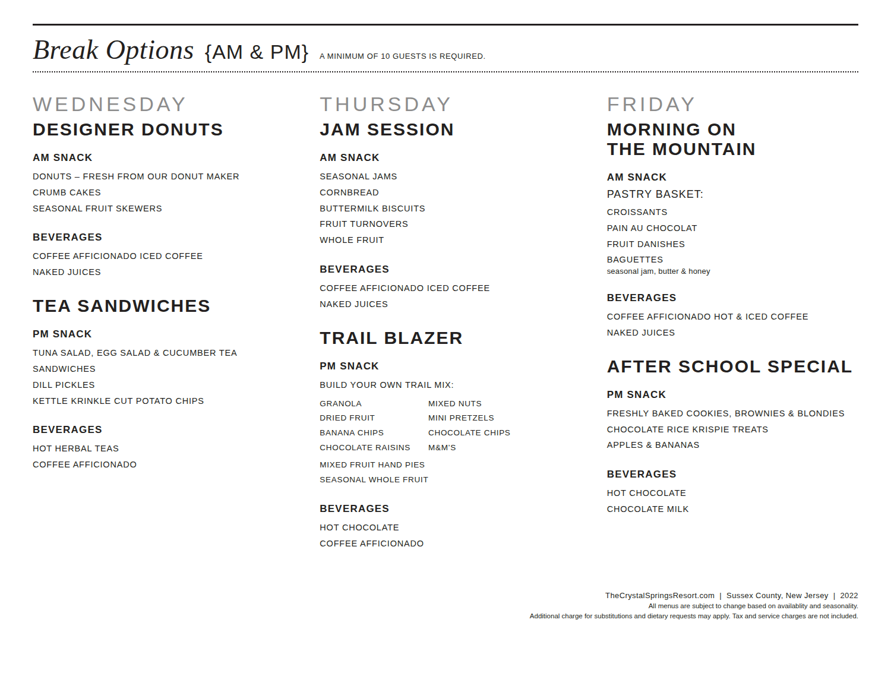Break Options
{AM & PM} A MINIMUM OF 10 GUESTS IS REQUIRED.
Wednesday
Designer Donuts
AM Snack
Donuts – Fresh from our Donut Maker
Crumb Cakes
Seasonal Fruit Skewers
Beverages
Coffee Afficionado Iced Coffee
Naked Juices
Tea Sandwiches
PM Snack
Tuna Salad, Egg Salad & Cucumber Tea Sandwiches
Dill Pickles
Kettle Krinkle Cut Potato Chips
Beverages
Hot Herbal Teas
Coffee Afficionado
Thursday
Jam Session
AM Snack
Seasonal Jams
Cornbread
Buttermilk Biscuits
Fruit Turnovers
Whole Fruit
Beverages
Coffee Afficionado Iced Coffee
Naked Juices
Trail Blazer
PM Snack
Build Your Own Trail Mix:
Granola
Dried Fruit
Banana Chips
Chocolate Raisins
Mixed Nuts
Mini Pretzels
Chocolate Chips
M&M’s
Mixed Fruit Hand Pies
Seasonal Whole Fruit
Beverages
Hot Chocolate
Coffee Afficionado
Friday
Morning on
the Mountain
AM Snack
Pastry Basket:
Croissants
Pain au Chocolat
Fruit Danishes
Baguettes seasonal jam, butter & honey
Beverages
Coffee Afficionado Hot & Iced Coffee
Naked Juices
After School Special
PM Snack
Freshly Baked Cookies, Brownies & Blondies
Chocolate Rice Krispie Treats
Apples & Bananas
Beverages
Hot Chocolate
Chocolate Milk
TheCrystalSpringsResort.com | Sussex County, New Jersey | 2022
All menus are subject to change based on availablity and seasonality.
Additional charge for substitutions and dietary requests may apply. Tax and service charges are not included.